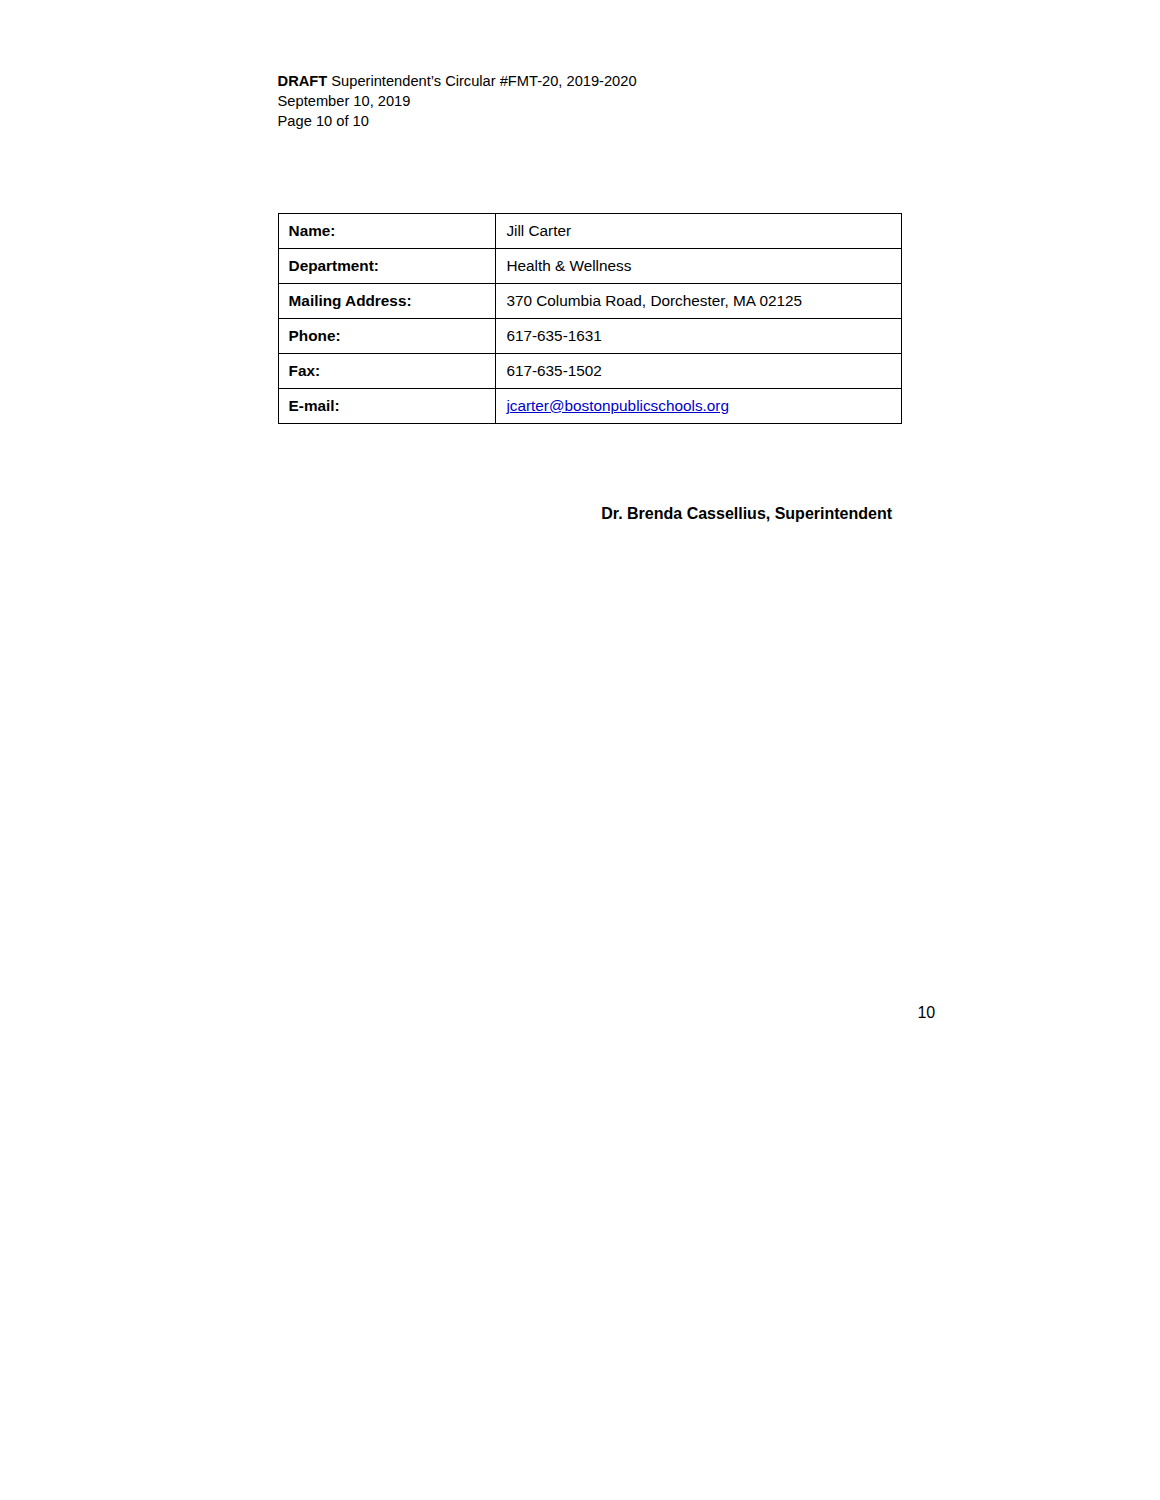DRAFT Superintendent’s Circular #FMT-20, 2019-2020
September 10, 2019
Page 10 of 10
| Name: | Jill Carter |
| Department: | Health & Wellness |
| Mailing Address: | 370 Columbia Road, Dorchester, MA 02125 |
| Phone: | 617-635-1631 |
| Fax: | 617-635-1502 |
| E-mail: | jcarter@bostonpublicschools.org |
Dr. Brenda Cassellius, Superintendent
10